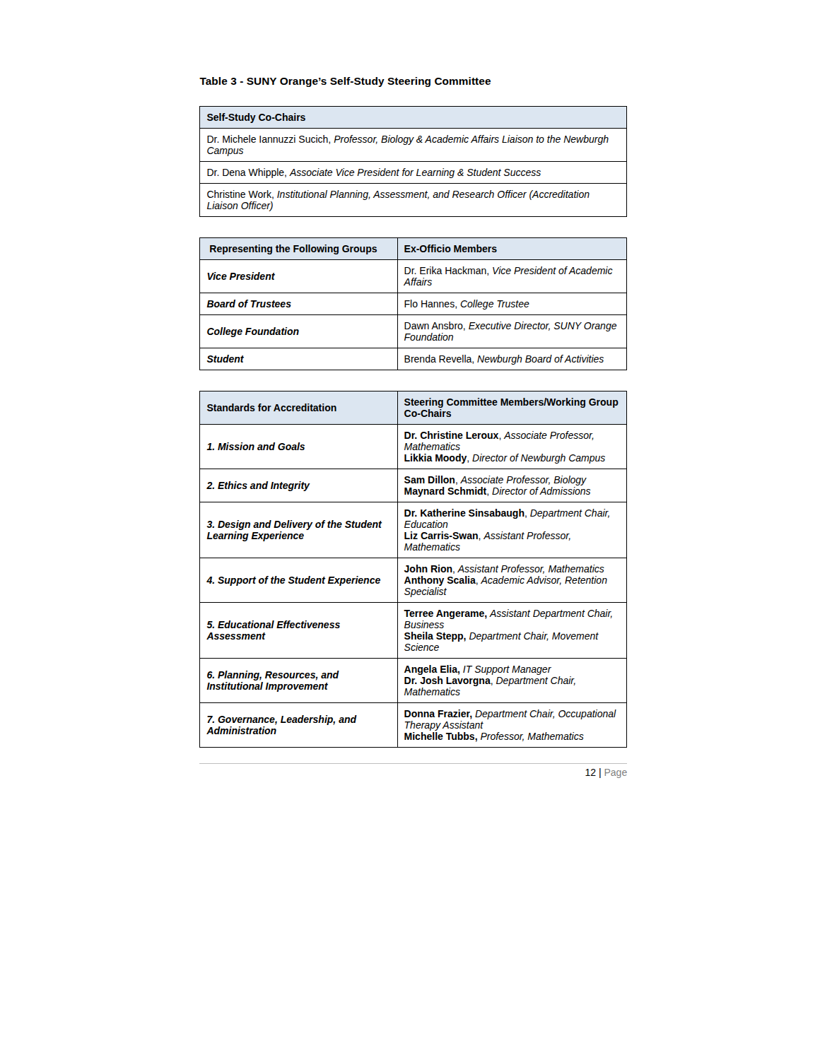Table 3 - SUNY Orange’s Self-Study Steering Committee
| Self-Study Co-Chairs |
| Dr. Michele Iannuzzi Sucich, Professor, Biology & Academic Affairs Liaison to the Newburgh Campus |
| Dr. Dena Whipple, Associate Vice President for Learning & Student Success |
| Christine Work, Institutional Planning, Assessment, and Research Officer (Accreditation Liaison Officer) |
| Representing the Following Groups | Ex-Officio Members |
| Vice President | Dr. Erika Hackman, Vice President of Academic Affairs |
| Board of Trustees | Flo Hannes, College Trustee |
| College Foundation | Dawn Ansbro, Executive Director, SUNY Orange Foundation |
| Student | Brenda Revella, Newburgh Board of Activities |
| Standards for Accreditation | Steering Committee Members/Working Group Co-Chairs |
| 1. Mission and Goals | Dr. Christine Leroux , Associate Professor, Mathematics Likkia Moody , Director of Newburgh Campus |
| 2. Ethics and Integrity | Sam Dillon , Associate Professor, Biology Maynard Schmidt , Director of Admissions |
| 3. Design and Delivery of the Student Learning Experience | Dr. Katherine Sinsabaugh , Department Chair, Education Liz Carris-Swan , Assistant Professor, Mathematics |
| 4. Support of the Student Experience | John Rion , Assistant Professor, Mathematics Anthony Scalia , Academic Advisor, Retention Specialist |
| 5. Educational Effectiveness Assessment | Terree Angerame, Assistant Department Chair, Business Sheila Stepp, Department Chair, Movement Science |
| 6. Planning, Resources, and Institutional Improvement | Angela Elia, IT Support Manager Dr. Josh Lavorgna , Department Chair, Mathematics |
| 7. Governance, Leadership, and Administration | Donna Frazier, Department Chair, Occupational Therapy Assistant Michelle Tubbs, Professor, Mathematics |
12 | Page